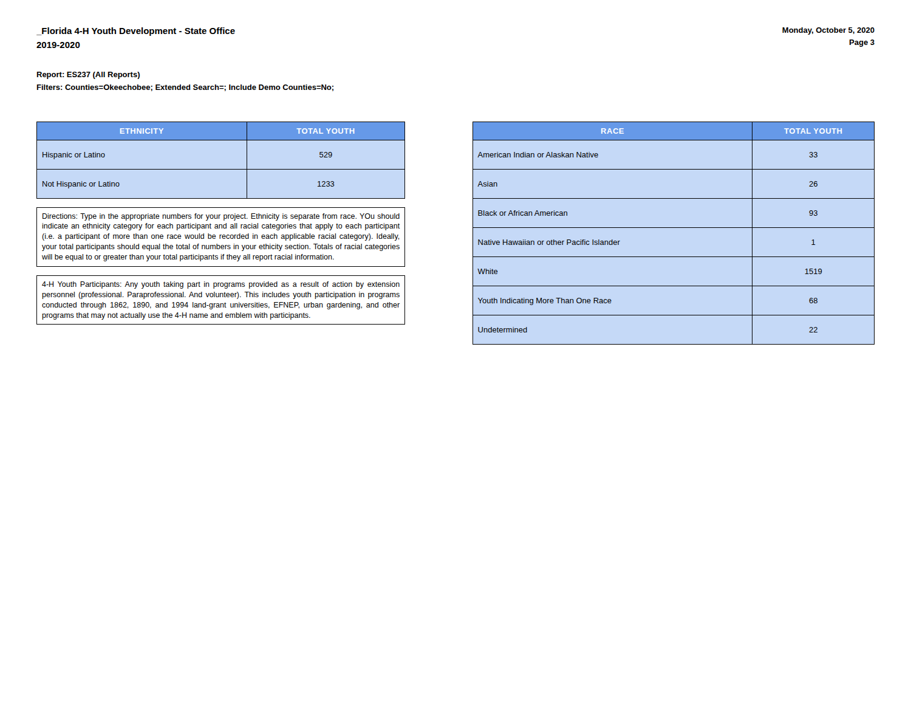_Florida 4-H Youth Development - State Office
2019-2020
Monday, October 5, 2020
Page 3
Report: ES237 (All Reports)
Filters: Counties=Okeechobee; Extended Search=; Include Demo Counties=No;
| ETHNICITY | TOTAL YOUTH |
| --- | --- |
| Hispanic or Latino | 529 |
| Not Hispanic or Latino | 1233 |
Directions: Type in the appropriate numbers for your project. Ethnicity is separate from race. YOu should indicate an ethnicity category for each participant and all racial categories that apply to each participant (i.e. a participant of more than one race would be recorded in each applicable racial category). Ideally, your total participants should equal the total of numbers in your ethicity section. Totals of racial categories will be equal to or greater than your total participants if they all report racial information.
4-H Youth Participants: Any youth taking part in programs provided as a result of action by extension personnel (professional. Paraprofessional. And volunteer). This includes youth participation in programs conducted through 1862, 1890, and 1994 land-grant universities, EFNEP, urban gardening, and other programs that may not actually use the 4-H name and emblem with participants.
| RACE | TOTAL YOUTH |
| --- | --- |
| American Indian or Alaskan Native | 33 |
| Asian | 26 |
| Black or African American | 93 |
| Native Hawaiian or other Pacific Islander | 1 |
| White | 1519 |
| Youth Indicating More Than One Race | 68 |
| Undetermined | 22 |